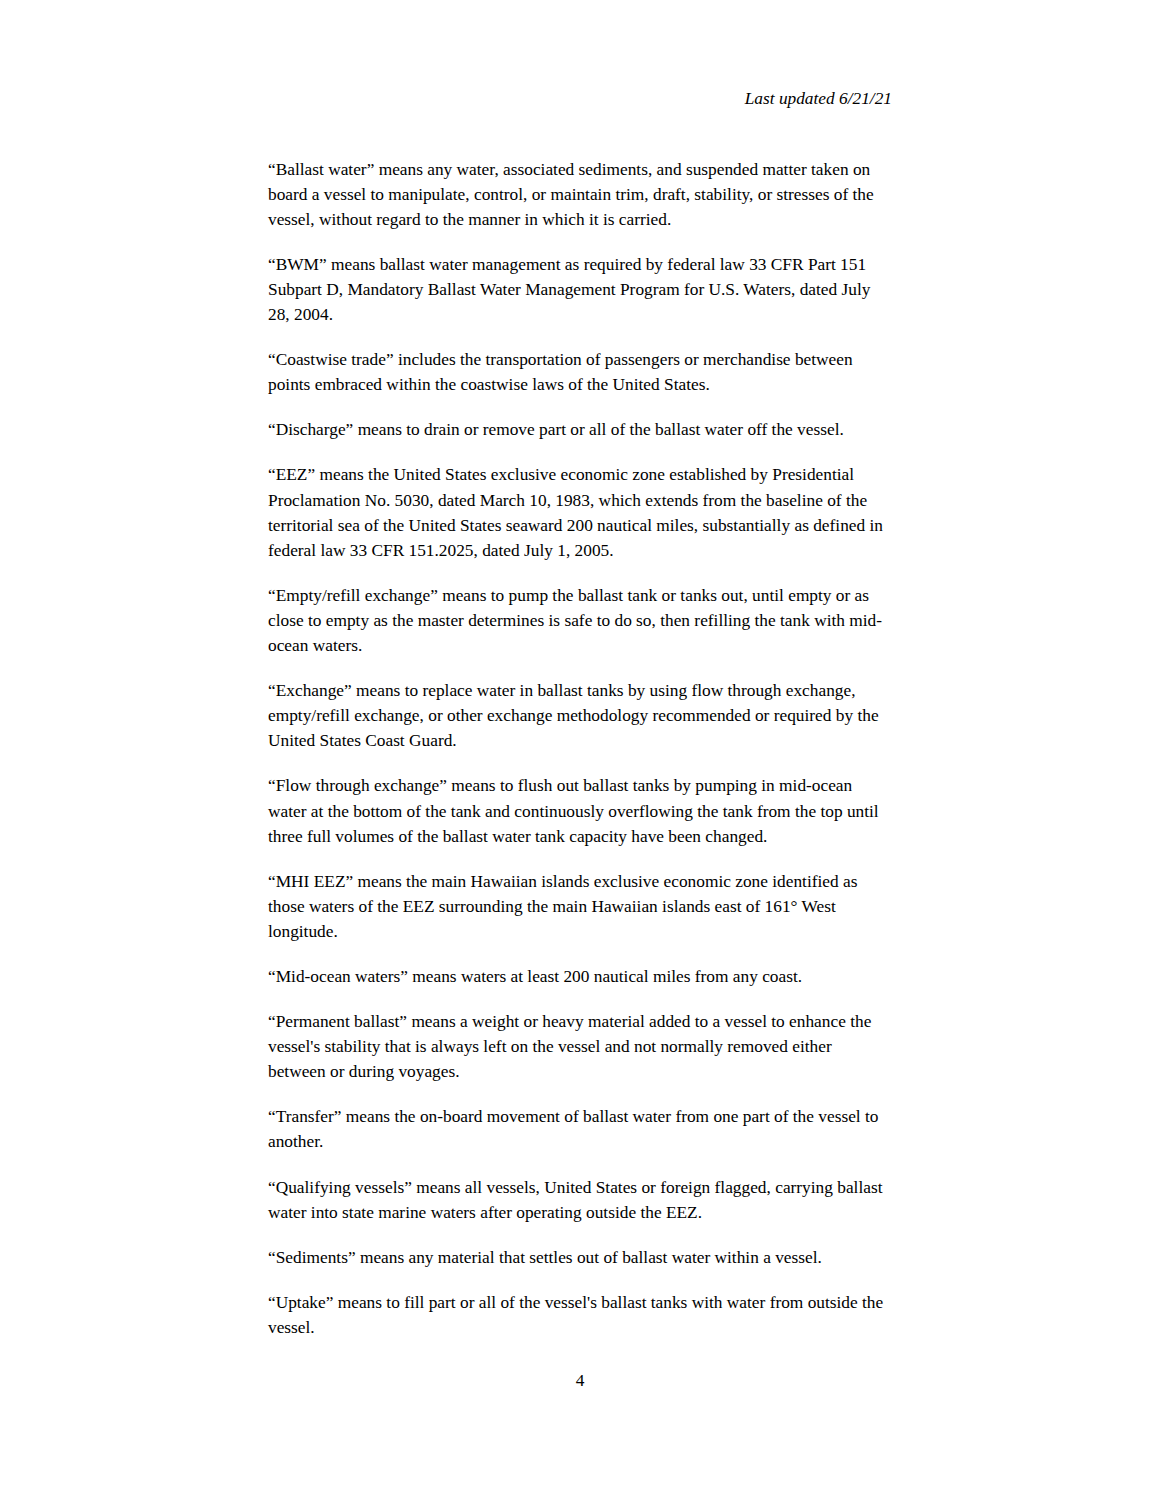Last updated 6/21/21
“Ballast water” means any water, associated sediments, and suspended matter taken on board a vessel to manipulate, control, or maintain trim, draft, stability, or stresses of the vessel, without regard to the manner in which it is carried.
“BWM” means ballast water management as required by federal law 33 CFR Part 151 Subpart D, Mandatory Ballast Water Management Program for U.S. Waters, dated July 28, 2004.
“Coastwise trade” includes the transportation of passengers or merchandise between points embraced within the coastwise laws of the United States.
“Discharge” means to drain or remove part or all of the ballast water off the vessel.
“EEZ” means the United States exclusive economic zone established by Presidential Proclamation No. 5030, dated March 10, 1983, which extends from the baseline of the territorial sea of the United States seaward 200 nautical miles, substantially as defined in federal law 33 CFR 151.2025, dated July 1, 2005.
“Empty/refill exchange” means to pump the ballast tank or tanks out, until empty or as close to empty as the master determines is safe to do so, then refilling the tank with mid-ocean waters.
“Exchange” means to replace water in ballast tanks by using flow through exchange, empty/refill exchange, or other exchange methodology recommended or required by the United States Coast Guard.
“Flow through exchange” means to flush out ballast tanks by pumping in mid-ocean water at the bottom of the tank and continuously overflowing the tank from the top until three full volumes of the ballast water tank capacity have been changed.
“MHI EEZ” means the main Hawaiian islands exclusive economic zone identified as those waters of the EEZ surrounding the main Hawaiian islands east of 161° West longitude.
“Mid-ocean waters” means waters at least 200 nautical miles from any coast.
“Permanent ballast” means a weight or heavy material added to a vessel to enhance the vessel's stability that is always left on the vessel and not normally removed either between or during voyages.
“Transfer” means the on-board movement of ballast water from one part of the vessel to another.
“Qualifying vessels” means all vessels, United States or foreign flagged, carrying ballast water into state marine waters after operating outside the EEZ.
“Sediments” means any material that settles out of ballast water within a vessel.
“Uptake” means to fill part or all of the vessel's ballast tanks with water from outside the vessel.
4